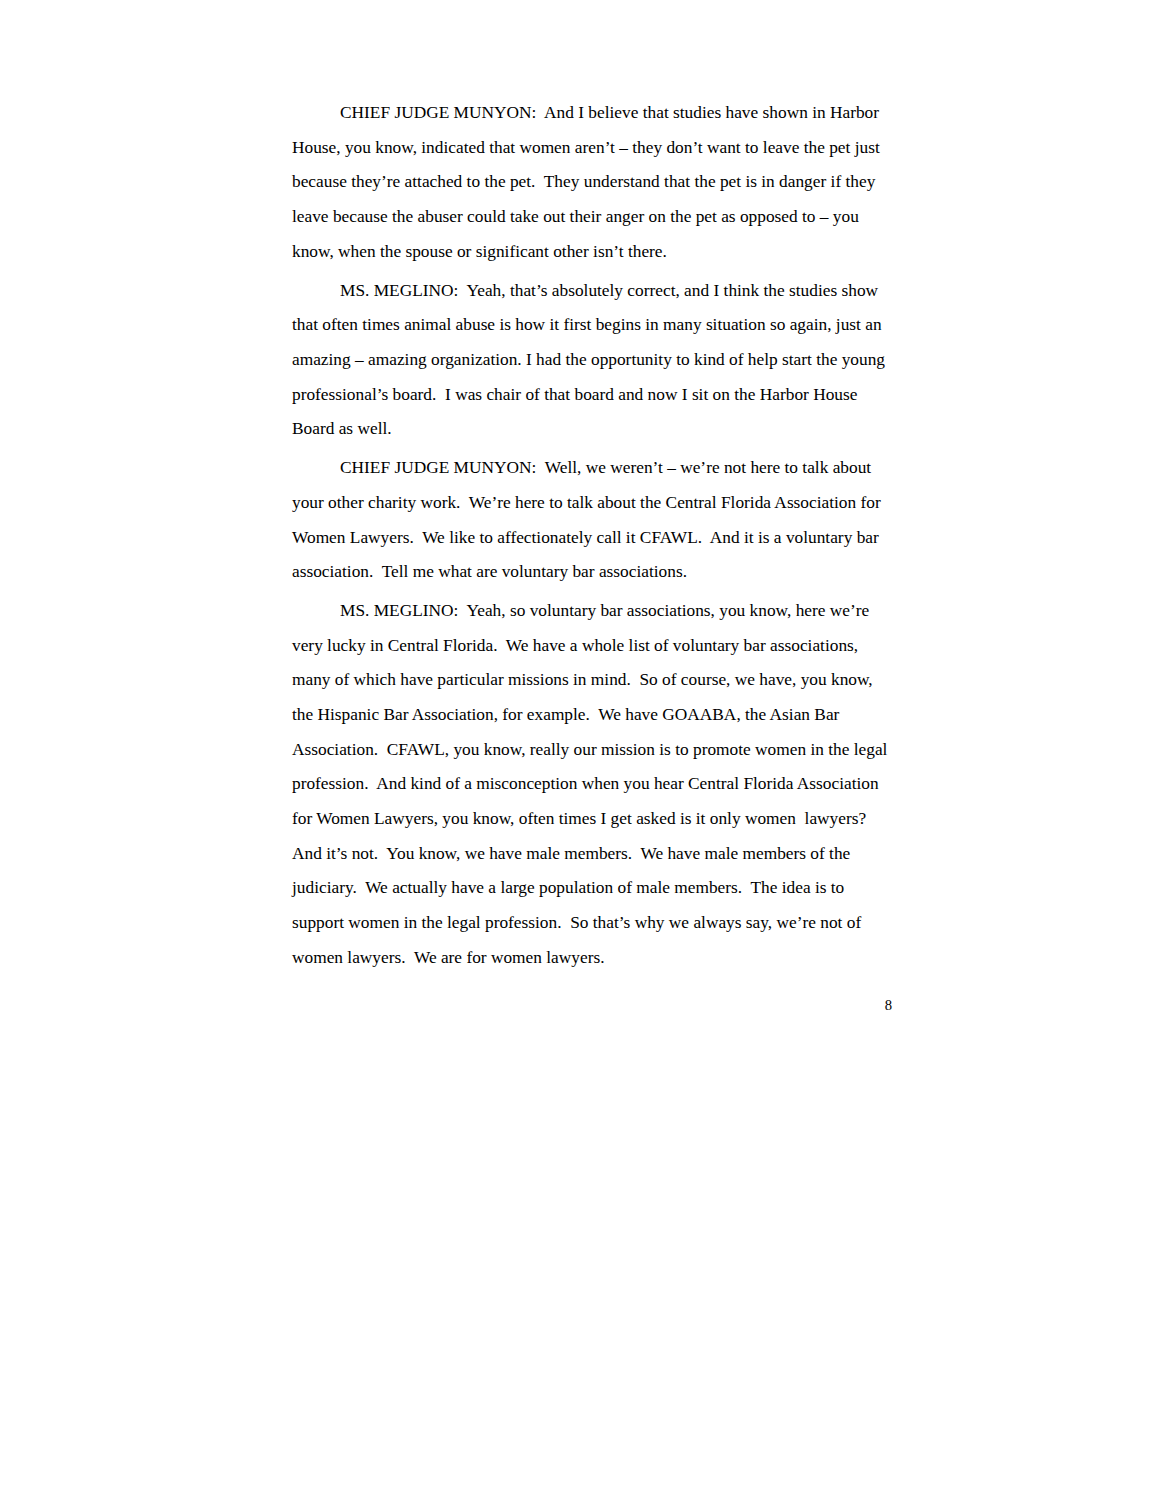CHIEF JUDGE MUNYON: And I believe that studies have shown in Harbor House, you know, indicated that women aren’t – they don’t want to leave the pet just because they’re attached to the pet. They understand that the pet is in danger if they leave because the abuser could take out their anger on the pet as opposed to – you know, when the spouse or significant other isn’t there.
MS. MEGLINO: Yeah, that’s absolutely correct, and I think the studies show that often times animal abuse is how it first begins in many situation so again, just an amazing – amazing organization. I had the opportunity to kind of help start the young professional’s board. I was chair of that board and now I sit on the Harbor House Board as well.
CHIEF JUDGE MUNYON: Well, we weren’t – we’re not here to talk about your other charity work. We’re here to talk about the Central Florida Association for Women Lawyers. We like to affectionately call it CFAWL. And it is a voluntary bar association. Tell me what are voluntary bar associations.
MS. MEGLINO: Yeah, so voluntary bar associations, you know, here we’re very lucky in Central Florida. We have a whole list of voluntary bar associations, many of which have particular missions in mind. So of course, we have, you know, the Hispanic Bar Association, for example. We have GOAABA, the Asian Bar Association. CFAWL, you know, really our mission is to promote women in the legal profession. And kind of a misconception when you hear Central Florida Association for Women Lawyers, you know, often times I get asked is it only women lawyers? And it’s not. You know, we have male members. We have male members of the judiciary. We actually have a large population of male members. The idea is to support women in the legal profession. So that’s why we always say, we’re not of women lawyers. We are for women lawyers.
8